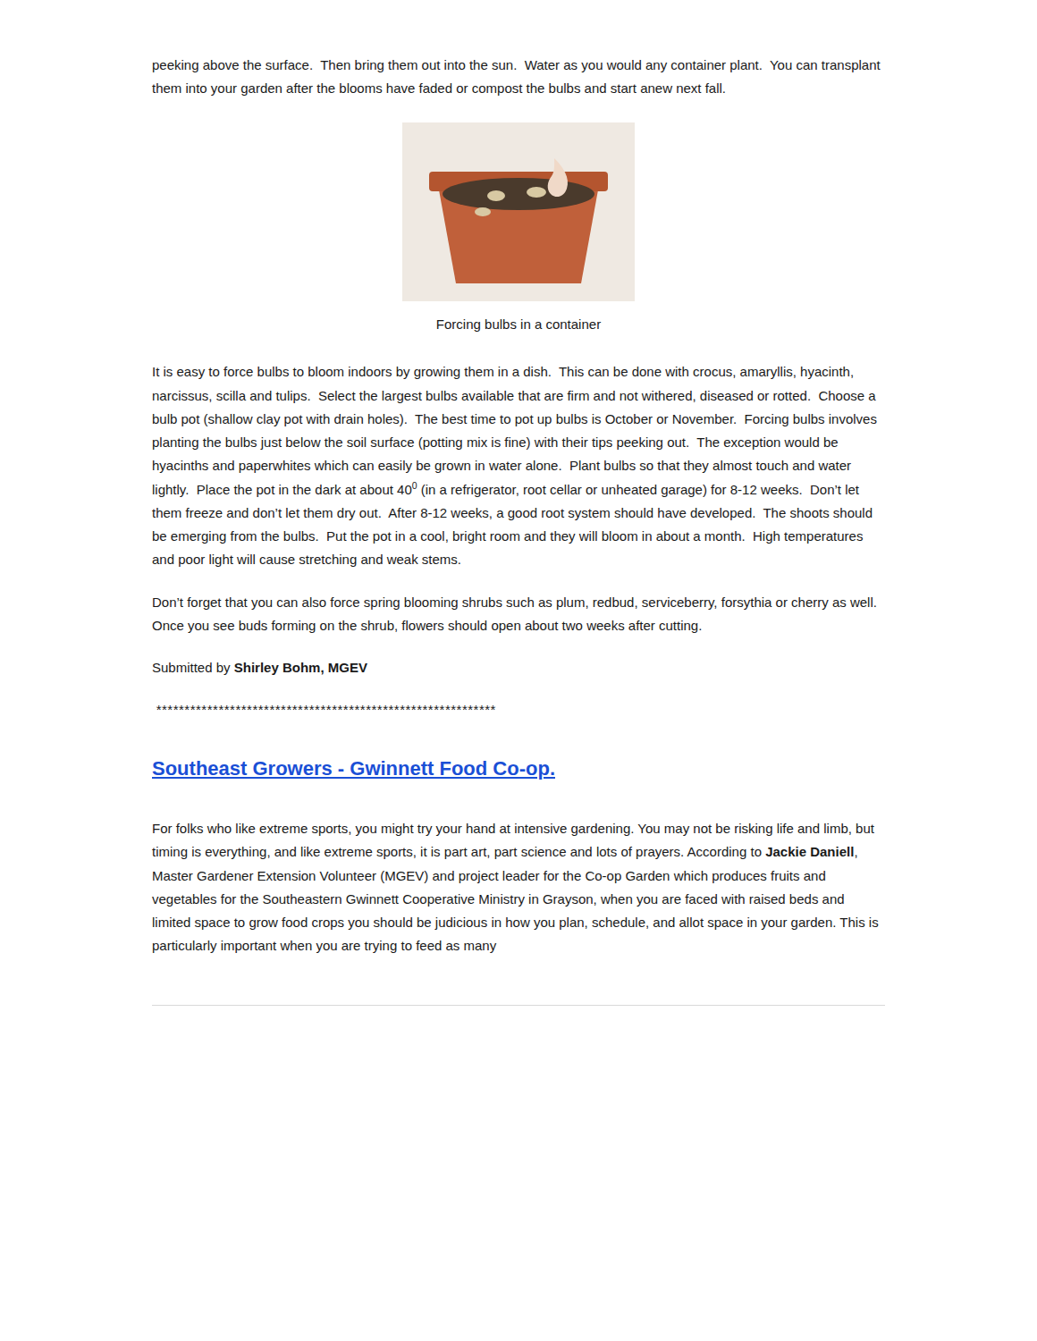peeking above the surface. Then bring them out into the sun. Water as you would any container plant. You can transplant them into your garden after the blooms have faded or compost the bulbs and start anew next fall.
Forcing bulbs in a container
It is easy to force bulbs to bloom indoors by growing them in a dish. This can be done with crocus, amaryllis, hyacinth, narcissus, scilla and tulips. Select the largest bulbs available that are firm and not withered, diseased or rotted. Choose a bulb pot (shallow clay pot with drain holes). The best time to pot up bulbs is October or November. Forcing bulbs involves planting the bulbs just below the soil surface (potting mix is fine) with their tips peeking out. The exception would be hyacinths and paperwhites which can easily be grown in water alone. Plant bulbs so that they almost touch and water lightly. Place the pot in the dark at about 400 (in a refrigerator, root cellar or unheated garage) for 8-12 weeks. Don’t let them freeze and don’t let them dry out. After 8-12 weeks, a good root system should have developed. The shoots should be emerging from the bulbs. Put the pot in a cool, bright room and they will bloom in about a month. High temperatures and poor light will cause stretching and weak stems.
Don’t forget that you can also force spring blooming shrubs such as plum, redbud, serviceberry, forsythia or cherry as well. Once you see buds forming on the shrub, flowers should open about two weeks after cutting.
Submitted by Shirley Bohm, MGEV
************************************************************
Southeast Growers - Gwinnett Food Co-op.
For folks who like extreme sports, you might try your hand at intensive gardening. You may not be risking life and limb, but timing is everything, and like extreme sports, it is part art, part science and lots of prayers. According to Jackie Daniell, Master Gardener Extension Volunteer (MGEV) and project leader for the Co-op Garden which produces fruits and vegetables for the Southeastern Gwinnett Cooperative Ministry in Grayson, when you are faced with raised beds and limited space to grow food crops you should be judicious in how you plan, schedule, and allot space in your garden. This is particularly important when you are trying to feed as many